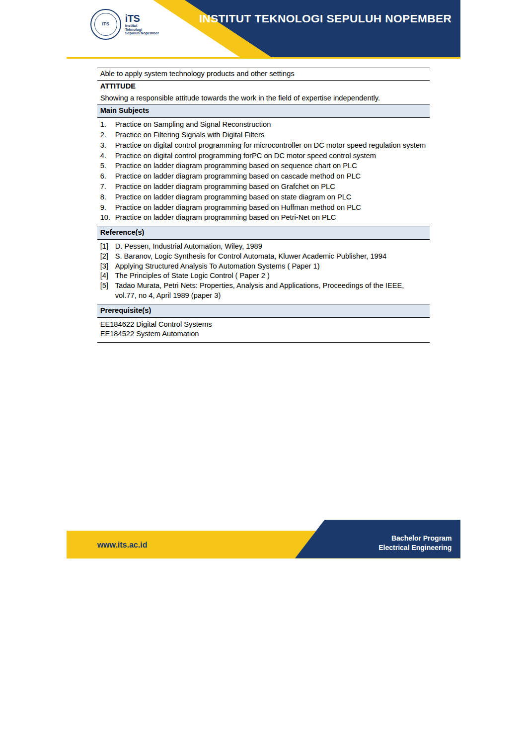ITS
iTS Institut Teknologi Sepuluh Nopember
INSTITUT TEKNOLOGI SEPULUH NOPEMBER
Able to apply system technology products and other settings
ATTITUDE
Showing a responsible attitude towards the work in the field of expertise independently.
Main Subjects
Practice on Sampling and Signal Reconstruction
Practice on Filtering Signals with Digital Filters
Practice on digital control programming for microcontroller on DC motor speed regulation system
Practice on digital control programming forPC on DC motor speed control system
Practice on ladder diagram programming based on sequence chart on PLC
Practice on ladder diagram programming based on cascade method on PLC
Practice on ladder diagram programming based on Grafchet on PLC
Practice on ladder diagram programming based on state diagram on PLC
Practice on ladder diagram programming based on Huffman method on PLC
Practice on ladder diagram programming based on Petri-Net on PLC
Reference(s)
[1] D. Pessen, Industrial Automation, Wiley, 1989
[2] S. Baranov, Logic Synthesis for Control Automata, Kluwer Academic Publisher, 1994
[3] Applying Structured Analysis To Automation Systems ( Paper 1)
[4] The Principles of State Logic Control ( Paper 2 )
[5] Tadao Murata, Petri Nets: Properties, Analysis and Applications, Proceedings of the IEEE,
vol.77, no 4, April 1989 (paper 3)
Prerequisite(s)
EE184622 Digital Control Systems
EE184522 System Automation
www.its.ac.id
Bachelor Program
Electrical Engineering